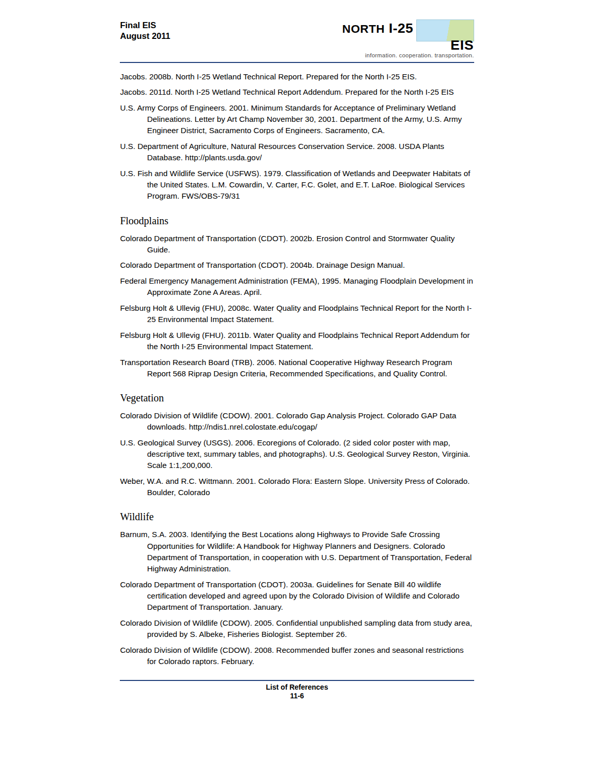Final EIS
August 2011
NORTH I-25
EIS
information. cooperation. transportation.
Jacobs. 2008b. North I-25 Wetland Technical Report. Prepared for the North I-25 EIS.
Jacobs. 2011d. North I-25 Wetland Technical Report Addendum. Prepared for the North I-25 EIS
U.S. Army Corps of Engineers. 2001. Minimum Standards for Acceptance of Preliminary Wetland Delineations. Letter by Art Champ November 30, 2001. Department of the Army, U.S. Army Engineer District, Sacramento Corps of Engineers. Sacramento, CA.
U.S. Department of Agriculture, Natural Resources Conservation Service. 2008. USDA Plants Database. http://plants.usda.gov/
U.S. Fish and Wildlife Service (USFWS). 1979. Classification of Wetlands and Deepwater Habitats of the United States. L.M. Cowardin, V. Carter, F.C. Golet, and E.T. LaRoe. Biological Services Program. FWS/OBS-79/31
Floodplains
Colorado Department of Transportation (CDOT). 2002b. Erosion Control and Stormwater Quality Guide.
Colorado Department of Transportation (CDOT). 2004b. Drainage Design Manual.
Federal Emergency Management Administration (FEMA), 1995. Managing Floodplain Development in Approximate Zone A Areas. April.
Felsburg Holt & Ullevig (FHU), 2008c. Water Quality and Floodplains Technical Report for the North I-25 Environmental Impact Statement.
Felsburg Holt & Ullevig (FHU). 2011b. Water Quality and Floodplains Technical Report Addendum for the North I-25 Environmental Impact Statement.
Transportation Research Board (TRB). 2006. National Cooperative Highway Research Program Report 568 Riprap Design Criteria, Recommended Specifications, and Quality Control.
Vegetation
Colorado Division of Wildlife (CDOW). 2001. Colorado Gap Analysis Project. Colorado GAP Data downloads. http://ndis1.nrel.colostate.edu/cogap/
U.S. Geological Survey (USGS). 2006. Ecoregions of Colorado. (2 sided color poster with map, descriptive text, summary tables, and photographs). U.S. Geological Survey Reston, Virginia. Scale 1:1,200,000.
Weber, W.A. and R.C. Wittmann. 2001. Colorado Flora: Eastern Slope. University Press of Colorado. Boulder, Colorado
Wildlife
Barnum, S.A. 2003. Identifying the Best Locations along Highways to Provide Safe Crossing Opportunities for Wildlife: A Handbook for Highway Planners and Designers. Colorado Department of Transportation, in cooperation with U.S. Department of Transportation, Federal Highway Administration.
Colorado Department of Transportation (CDOT). 2003a. Guidelines for Senate Bill 40 wildlife certification developed and agreed upon by the Colorado Division of Wildlife and Colorado Department of Transportation. January.
Colorado Division of Wildlife (CDOW). 2005. Confidential unpublished sampling data from study area, provided by S. Albeke, Fisheries Biologist. September 26.
Colorado Division of Wildlife (CDOW). 2008. Recommended buffer zones and seasonal restrictions for Colorado raptors. February.
List of References
11-6